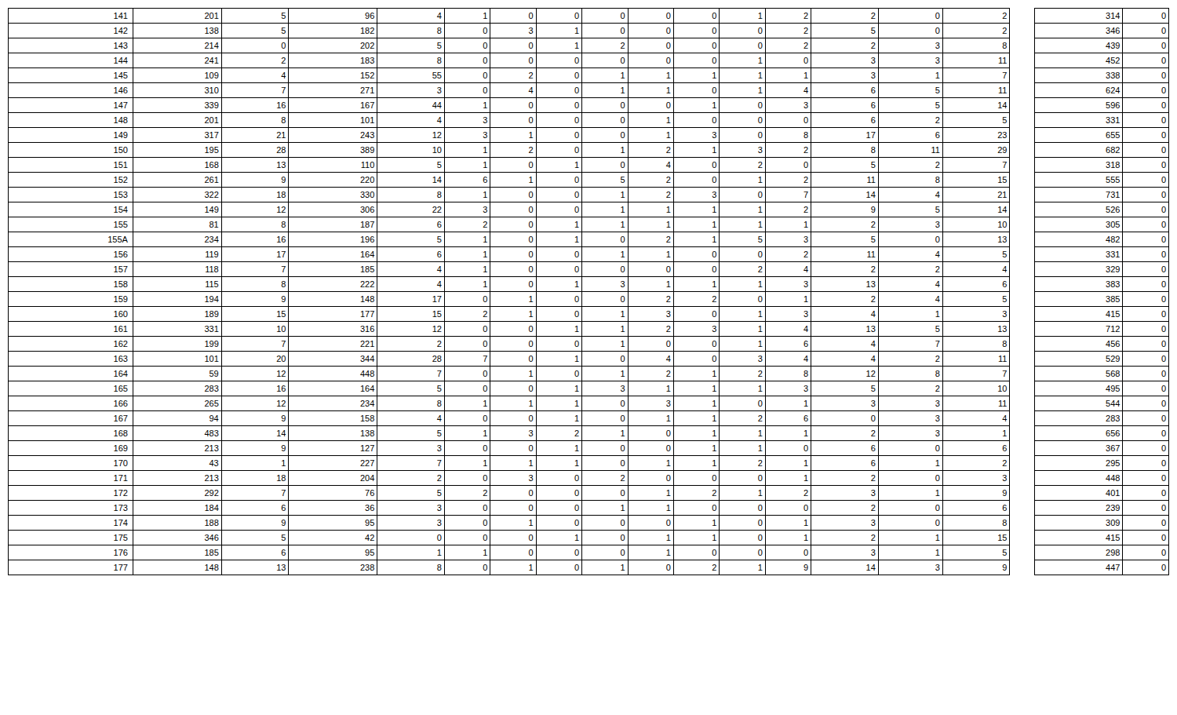| 141 | 201 | 5 | 96 | 4 | 1 | 0 | 0 | 0 | 0 | 0 | 1 | 2 | 2 | 0 | 2 | | 314 | 0 |
| 142 | 138 | 5 | 182 | 8 | 0 | 3 | 1 | 0 | 0 | 0 | 0 | 2 | 5 | 0 | 2 | | 346 | 0 |
| 143 | 214 | 0 | 202 | 5 | 0 | 0 | 1 | 2 | 0 | 0 | 0 | 2 | 2 | 3 | 8 | | 439 | 0 |
| 144 | 241 | 2 | 183 | 8 | 0 | 0 | 0 | 0 | 0 | 0 | 1 | 0 | 3 | 3 | 11 | | 452 | 0 |
| 145 | 109 | 4 | 152 | 55 | 0 | 2 | 0 | 1 | 1 | 1 | 1 | 1 | 3 | 1 | 7 | | 338 | 0 |
| 146 | 310 | 7 | 271 | 3 | 0 | 4 | 0 | 1 | 1 | 0 | 1 | 4 | 6 | 5 | 11 | | 624 | 0 |
| 147 | 339 | 16 | 167 | 44 | 1 | 0 | 0 | 0 | 0 | 1 | 0 | 3 | 6 | 5 | 14 | | 596 | 0 |
| 148 | 201 | 8 | 101 | 4 | 3 | 0 | 0 | 0 | 1 | 0 | 0 | 0 | 6 | 2 | 5 | | 331 | 0 |
| 149 | 317 | 21 | 243 | 12 | 3 | 1 | 0 | 0 | 1 | 3 | 0 | 8 | 17 | 6 | 23 | | 655 | 0 |
| 150 | 195 | 28 | 389 | 10 | 1 | 2 | 0 | 1 | 2 | 1 | 3 | 2 | 8 | 11 | 29 | | 682 | 0 |
| 151 | 168 | 13 | 110 | 5 | 1 | 0 | 1 | 0 | 4 | 0 | 2 | 0 | 5 | 2 | 7 | | 318 | 0 |
| 152 | 261 | 9 | 220 | 14 | 6 | 1 | 0 | 5 | 2 | 0 | 1 | 2 | 11 | 8 | 15 | | 555 | 0 |
| 153 | 322 | 18 | 330 | 8 | 1 | 0 | 0 | 1 | 2 | 3 | 0 | 7 | 14 | 4 | 21 | | 731 | 0 |
| 154 | 149 | 12 | 306 | 22 | 3 | 0 | 0 | 1 | 1 | 1 | 1 | 2 | 9 | 5 | 14 | | 526 | 0 |
| 155 | 81 | 8 | 187 | 6 | 2 | 0 | 1 | 1 | 1 | 1 | 1 | 1 | 2 | 3 | 10 | | 305 | 0 |
| 155A | 234 | 16 | 196 | 5 | 1 | 0 | 1 | 0 | 2 | 1 | 5 | 3 | 5 | 0 | 13 | | 482 | 0 |
| 156 | 119 | 17 | 164 | 6 | 1 | 0 | 0 | 1 | 1 | 0 | 0 | 2 | 11 | 4 | 5 | | 331 | 0 |
| 157 | 118 | 7 | 185 | 4 | 1 | 0 | 0 | 0 | 0 | 0 | 2 | 4 | 2 | 2 | 4 | | 329 | 0 |
| 158 | 115 | 8 | 222 | 4 | 1 | 0 | 1 | 3 | 1 | 1 | 1 | 3 | 13 | 4 | 6 | | 383 | 0 |
| 159 | 194 | 9 | 148 | 17 | 0 | 1 | 0 | 0 | 2 | 2 | 0 | 1 | 2 | 4 | 5 | | 385 | 0 |
| 160 | 189 | 15 | 177 | 15 | 2 | 1 | 0 | 1 | 3 | 0 | 1 | 3 | 4 | 1 | 3 | | 415 | 0 |
| 161 | 331 | 10 | 316 | 12 | 0 | 0 | 1 | 1 | 2 | 3 | 1 | 4 | 13 | 5 | 13 | | 712 | 0 |
| 162 | 199 | 7 | 221 | 2 | 0 | 0 | 0 | 1 | 0 | 0 | 1 | 6 | 4 | 7 | 8 | | 456 | 0 |
| 163 | 101 | 20 | 344 | 28 | 7 | 0 | 1 | 0 | 4 | 0 | 3 | 4 | 4 | 2 | 11 | | 529 | 0 |
| 164 | 59 | 12 | 448 | 7 | 0 | 1 | 0 | 1 | 2 | 1 | 2 | 8 | 12 | 8 | 7 | | 568 | 0 |
| 165 | 283 | 16 | 164 | 5 | 0 | 0 | 1 | 3 | 1 | 1 | 1 | 3 | 5 | 2 | 10 | | 495 | 0 |
| 166 | 265 | 12 | 234 | 8 | 1 | 1 | 1 | 0 | 3 | 1 | 0 | 1 | 3 | 3 | 11 | | 544 | 0 |
| 167 | 94 | 9 | 158 | 4 | 0 | 0 | 1 | 0 | 1 | 1 | 2 | 6 | 0 | 3 | 4 | | 283 | 0 |
| 168 | 483 | 14 | 138 | 5 | 1 | 3 | 2 | 1 | 0 | 1 | 1 | 1 | 2 | 3 | 1 | | 656 | 0 |
| 169 | 213 | 9 | 127 | 3 | 0 | 0 | 1 | 0 | 0 | 1 | 1 | 0 | 6 | 0 | 6 | | 367 | 0 |
| 170 | 43 | 1 | 227 | 7 | 1 | 1 | 1 | 0 | 1 | 1 | 2 | 1 | 6 | 1 | 2 | | 295 | 0 |
| 171 | 213 | 18 | 204 | 2 | 0 | 3 | 0 | 2 | 0 | 0 | 0 | 1 | 2 | 0 | 3 | | 448 | 0 |
| 172 | 292 | 7 | 76 | 5 | 2 | 0 | 0 | 0 | 1 | 2 | 1 | 2 | 3 | 1 | 9 | | 401 | 0 |
| 173 | 184 | 6 | 36 | 3 | 0 | 0 | 0 | 1 | 1 | 0 | 0 | 0 | 2 | 0 | 6 | | 239 | 0 |
| 174 | 188 | 9 | 95 | 3 | 0 | 1 | 0 | 0 | 0 | 1 | 0 | 1 | 3 | 0 | 8 | | 309 | 0 |
| 175 | 346 | 5 | 42 | 0 | 0 | 0 | 1 | 0 | 1 | 1 | 0 | 1 | 2 | 1 | 15 | | 415 | 0 |
| 176 | 185 | 6 | 95 | 1 | 1 | 0 | 0 | 0 | 1 | 0 | 0 | 0 | 3 | 1 | 5 | | 298 | 0 |
| 177 | 148 | 13 | 238 | 8 | 0 | 1 | 0 | 1 | 0 | 2 | 1 | 9 | 14 | 3 | 9 | | 447 | 0 |